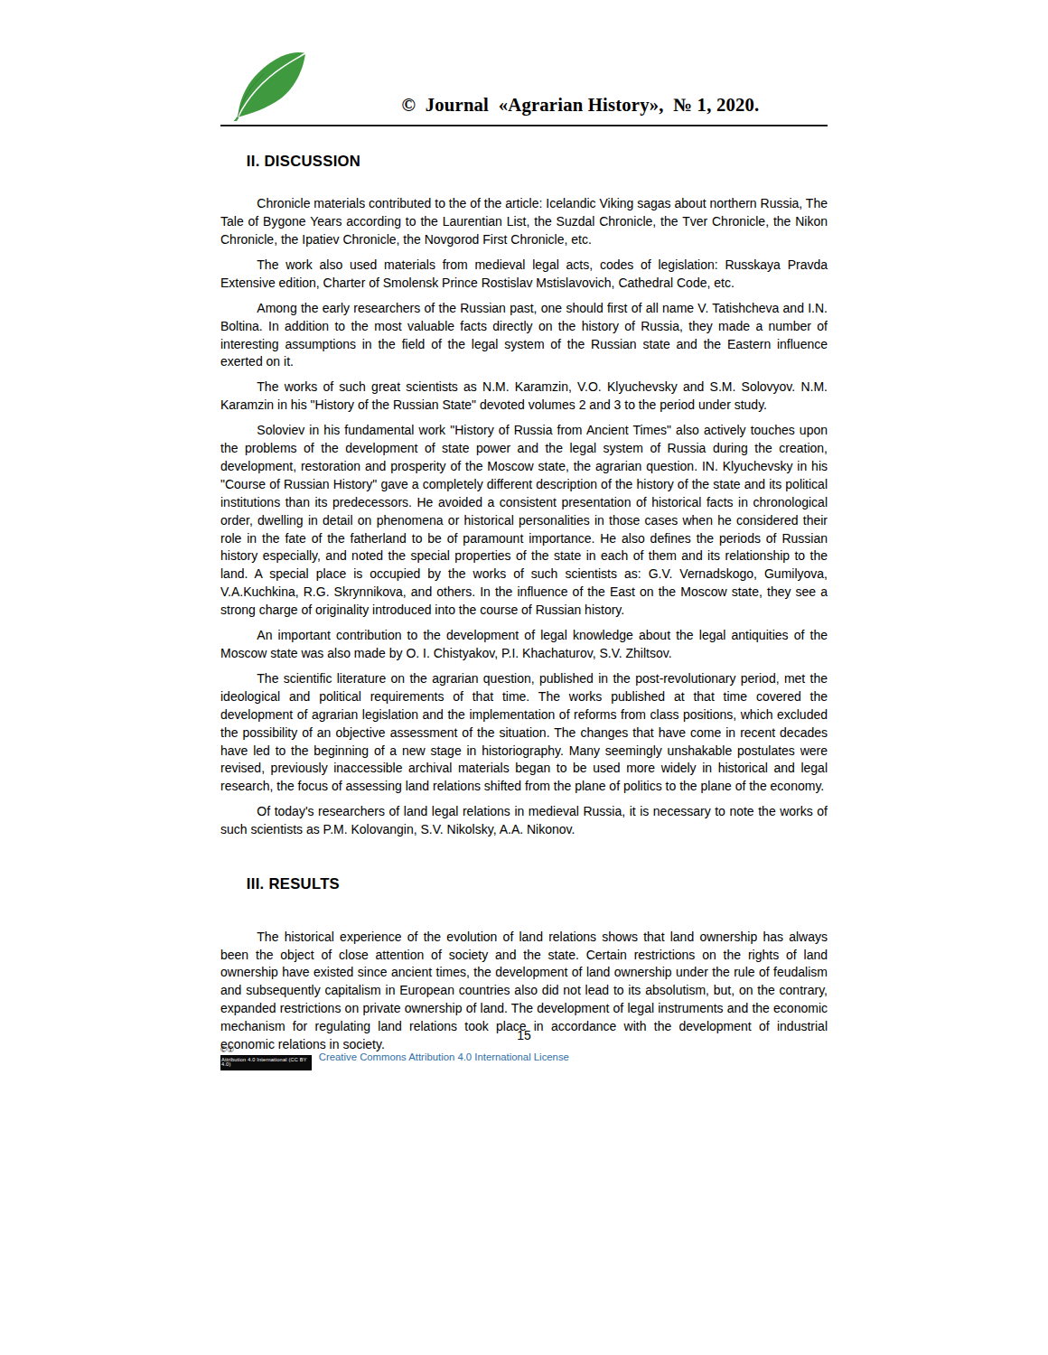© Journal «Agrarian History», № 1, 2020.
II. DISCUSSION
Chronicle materials contributed to the of the article: Icelandic Viking sagas about northern Russia, The Tale of Bygone Years according to the Laurentian List, the Suzdal Chronicle, the Tver Chronicle, the Nikon Chronicle, the Ipatiev Chronicle, the Novgorod First Chronicle, etc.
The work also used materials from medieval legal acts, codes of legislation: Russkaya Pravda Extensive edition, Charter of Smolensk Prince Rostislav Mstislavovich, Cathedral Code, etc.
Among the early researchers of the Russian past, one should first of all name V. Tatishcheva and I.N. Boltina. In addition to the most valuable facts directly on the history of Russia, they made a number of interesting assumptions in the field of the legal system of the Russian state and the Eastern influence exerted on it.
The works of such great scientists as N.M. Karamzin, V.O. Klyuchevsky and S.M. Solovyov. N.M. Karamzin in his "History of the Russian State" devoted volumes 2 and 3 to the period under study.
Soloviev in his fundamental work "History of Russia from Ancient Times" also actively touches upon the problems of the development of state power and the legal system of Russia during the creation, development, restoration and prosperity of the Moscow state, the agrarian question. IN. Klyuchevsky in his "Course of Russian History" gave a completely different description of the history of the state and its political institutions than its predecessors. He avoided a consistent presentation of historical facts in chronological order, dwelling in detail on phenomena or historical personalities in those cases when he considered their role in the fate of the fatherland to be of paramount importance. He also defines the periods of Russian history especially, and noted the special properties of the state in each of them and its relationship to the land. A special place is occupied by the works of such scientists as: G.V. Vernadskogo, Gumilyova, V.A.Kuchkina, R.G. Skrynnikova, and others. In the influence of the East on the Moscow state, they see a strong charge of originality introduced into the course of Russian history.
An important contribution to the development of legal knowledge about the legal antiquities of the Moscow state was also made by O. I. Chistyakov, P.I. Khachaturov, S.V. Zhiltsov.
The scientific literature on the agrarian question, published in the post-revolutionary period, met the ideological and political requirements of that time. The works published at that time covered the development of agrarian legislation and the implementation of reforms from class positions, which excluded the possibility of an objective assessment of the situation. The changes that have come in recent decades have led to the beginning of a new stage in historiography. Many seemingly unshakable postulates were revised, previously inaccessible archival materials began to be used more widely in historical and legal research, the focus of assessing land relations shifted from the plane of politics to the plane of the economy.
Of today's researchers of land legal relations in medieval Russia, it is necessary to note the works of such scientists as P.M. Kolovangin, S.V. Nikolsky, A.A. Nikonov.
III. RESULTS
The historical experience of the evolution of land relations shows that land ownership has always been the object of close attention of society and the state. Certain restrictions on the rights of land ownership have existed since ancient times, the development of land ownership under the rule of feudalism and subsequently capitalism in European countries also did not lead to its absolutism, but, on the contrary, expanded restrictions on private ownership of land. The development of legal instruments and the economic mechanism for regulating land relations took place in accordance with the development of industrial economic relations in society.
15
©①
Attribution 4.0 International (CC BY 4.0)
Creative Commons Attribution 4.0 International License